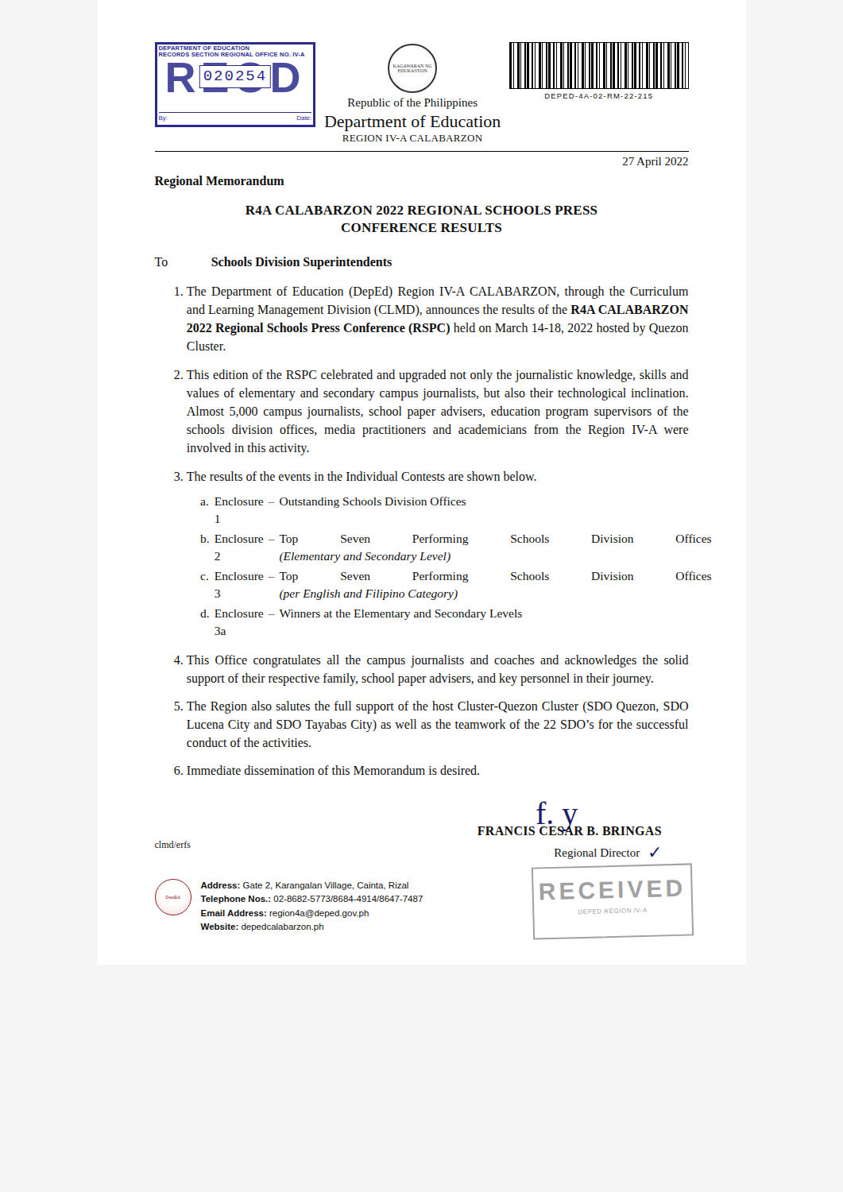Department of Education
Records Section Regional Office No. IV-A
RECD
020254
By: Date:
KAGAWARAN NG EDUKASYON
Republic of the Philippines
Department of Education
REGION IV-A CALABARZON
DEPED-4A-02-RM-22-215
27 April 2022
Regional Memorandum
R4A CALABARZON 2022 Regional Schools Press
Conference Results
To
Schools Division Superintendents
The Department of Education (DepEd) Region IV-A CALABARZON, through the Curriculum and Learning Management Division (CLMD), announces the results of the R4A CALABARZON 2022 Regional Schools Press Conference (RSPC) held on March 14-18, 2022 hosted by Quezon Cluster.
This edition of the RSPC celebrated and upgraded not only the journalistic knowledge, skills and values of elementary and secondary campus journalists, but also their technological inclination. Almost 5,000 campus journalists, school paper advisers, education program supervisors of the schools division offices, media practitioners and academicians from the Region IV-A were involved in this activity.
The results of the events in the Individual Contests are shown below.
| a. | Enclosure 1 | – | Outstanding Schools Division Offices |
| b. | Enclosure 2 | – | Top Seven Performing Schools Division Offices (Elementary and Secondary Level) |
| c. | Enclosure 3 | – | Top Seven Performing Schools Division Offices (per English and Filipino Category) |
| d. | Enclosure 3a | – | Winners at the Elementary and Secondary Levels |
This Office congratulates all the campus journalists and coaches and acknowledges the solid support of their respective family, school paper advisers, and key personnel in their journey.
The Region also salutes the full support of the host Cluster-Quezon Cluster (SDO Quezon, SDO Lucena City and SDO Tayabas City) as well as the teamwork of the 22 SDO’s for the successful conduct of the activities.
Immediate dissemination of this Memorandum is desired.
f. y
FRANCIS CESAR B. BRINGAS
Regional Director ✓
clmd/erfs
DepEd
Address: Gate 2, Karangalan Village, Cainta, Rizal
Telephone Nos.: 02-8682-5773/8684-4914/8647-7487
Email Address: region4a@deped.gov.ph
Website: depedcalabarzon.ph
RECEIVED
DEPED REGION IV-A